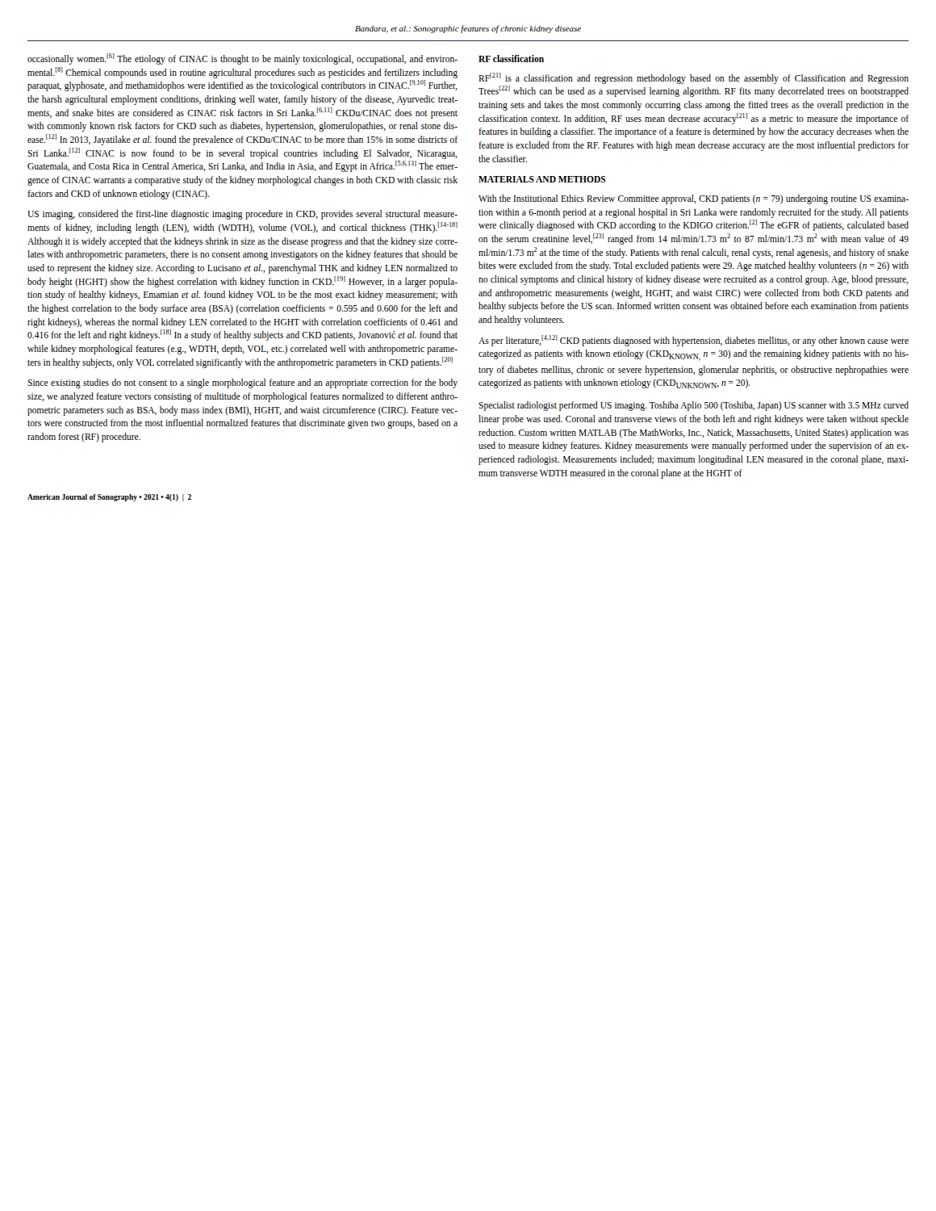Bandara, et al.: Sonographic features of chronic kidney disease
occasionally women.[6] The etiology of CINAC is thought to be mainly toxicological, occupational, and environmental.[8] Chemical compounds used in routine agricultural procedures such as pesticides and fertilizers including paraquat, glyphosate, and methamidophos were identified as the toxicological contributors in CINAC.[9,10] Further, the harsh agricultural employment conditions, drinking well water, family history of the disease, Ayurvedic treatments, and snake bites are considered as CINAC risk factors in Sri Lanka.[6,11] CKDu/CINAC does not present with commonly known risk factors for CKD such as diabetes, hypertension, glomerulopathies, or renal stone disease.[12] In 2013, Jayatilake et al. found the prevalence of CKDu/CINAC to be more than 15% in some districts of Sri Lanka.[12] CINAC is now found to be in several tropical countries including El Salvador, Nicaragua, Guatemala, and Costa Rica in Central America, Sri Lanka, and India in Asia, and Egypt in Africa.[5,6,13] The emergence of CINAC warrants a comparative study of the kidney morphological changes in both CKD with classic risk factors and CKD of unknown etiology (CINAC).
US imaging, considered the first-line diagnostic imaging procedure in CKD, provides several structural measurements of kidney, including length (LEN), width (WDTH), volume (VOL), and cortical thickness (THK).[14-18] Although it is widely accepted that the kidneys shrink in size as the disease progress and that the kidney size correlates with anthropometric parameters, there is no consent among investigators on the kidney features that should be used to represent the kidney size. According to Lucisano et al., parenchymal THK and kidney LEN normalized to body height (HGHT) show the highest correlation with kidney function in CKD.[19] However, in a larger population study of healthy kidneys, Emamian et al. found kidney VOL to be the most exact kidney measurement; with the highest correlation to the body surface area (BSA) (correlation coefficients = 0.595 and 0.600 for the left and right kidneys), whereas the normal kidney LEN correlated to the HGHT with correlation coefficients of 0.461 and 0.416 for the left and right kidneys.[18] In a study of healthy subjects and CKD patients, Jovanović et al. found that while kidney morphological features (e.g., WDTH, depth, VOL, etc.) correlated well with anthropometric parameters in healthy subjects, only VOL correlated significantly with the anthropometric parameters in CKD patients.[20]
Since existing studies do not consent to a single morphological feature and an appropriate correction for the body size, we analyzed feature vectors consisting of multitude of morphological features normalized to different anthropometric parameters such as BSA, body mass index (BMI), HGHT, and waist circumference (CIRC). Feature vectors were constructed from the most influential normalized features that discriminate given two groups, based on a random forest (RF) procedure.
RF classification
RF[21] is a classification and regression methodology based on the assembly of Classification and Regression Trees[22] which can be used as a supervised learning algorithm. RF fits many decorrelated trees on bootstrapped training sets and takes the most commonly occurring class among the fitted trees as the overall prediction in the classification context. In addition, RF uses mean decrease accuracy[21] as a metric to measure the importance of features in building a classifier. The importance of a feature is determined by how the accuracy decreases when the feature is excluded from the RF. Features with high mean decrease accuracy are the most influential predictors for the classifier.
Materials and Methods
With the Institutional Ethics Review Committee approval, CKD patients (n = 79) undergoing routine US examination within a 6-month period at a regional hospital in Sri Lanka were randomly recruited for the study. All patients were clinically diagnosed with CKD according to the KDIGO criterion.[2] The eGFR of patients, calculated based on the serum creatinine level,[23] ranged from 14 ml/min/1.73 m2 to 87 ml/min/1.73 m2 with mean value of 49 ml/min/1.73 m2 at the time of the study. Patients with renal calculi, renal cysts, renal agenesis, and history of snake bites were excluded from the study. Total excluded patients were 29. Age matched healthy volunteers (n = 26) with no clinical symptoms and clinical history of kidney disease were recruited as a control group. Age, blood pressure, and anthropometric measurements (weight, HGHT, and waist CIRC) were collected from both CKD patents and healthy subjects before the US scan. Informed written consent was obtained before each examination from patients and healthy volunteers.
As per literature,[4,12] CKD patients diagnosed with hypertension, diabetes mellitus, or any other known cause were categorized as patients with known etiology (CKDKNOWN, n = 30) and the remaining kidney patients with no history of diabetes mellitus, chronic or severe hypertension, glomerular nephritis, or obstructive nephropathies were categorized as patients with unknown etiology (CKDUNKNOWN, n = 20).
Specialist radiologist performed US imaging. Toshiba Aplio 500 (Toshiba, Japan) US scanner with 3.5 MHz curved linear probe was used. Coronal and transverse views of the both left and right kidneys were taken without speckle reduction. Custom written MATLAB (The MathWorks, Inc., Natick, Massachusetts, United States) application was used to measure kidney features. Kidney measurements were manually performed under the supervision of an experienced radiologist. Measurements included; maximum longitudinal LEN measured in the coronal plane, maximum transverse WDTH measured in the coronal plane at the HGHT of
American Journal of Sonography • 2021 • 4(1) | 2